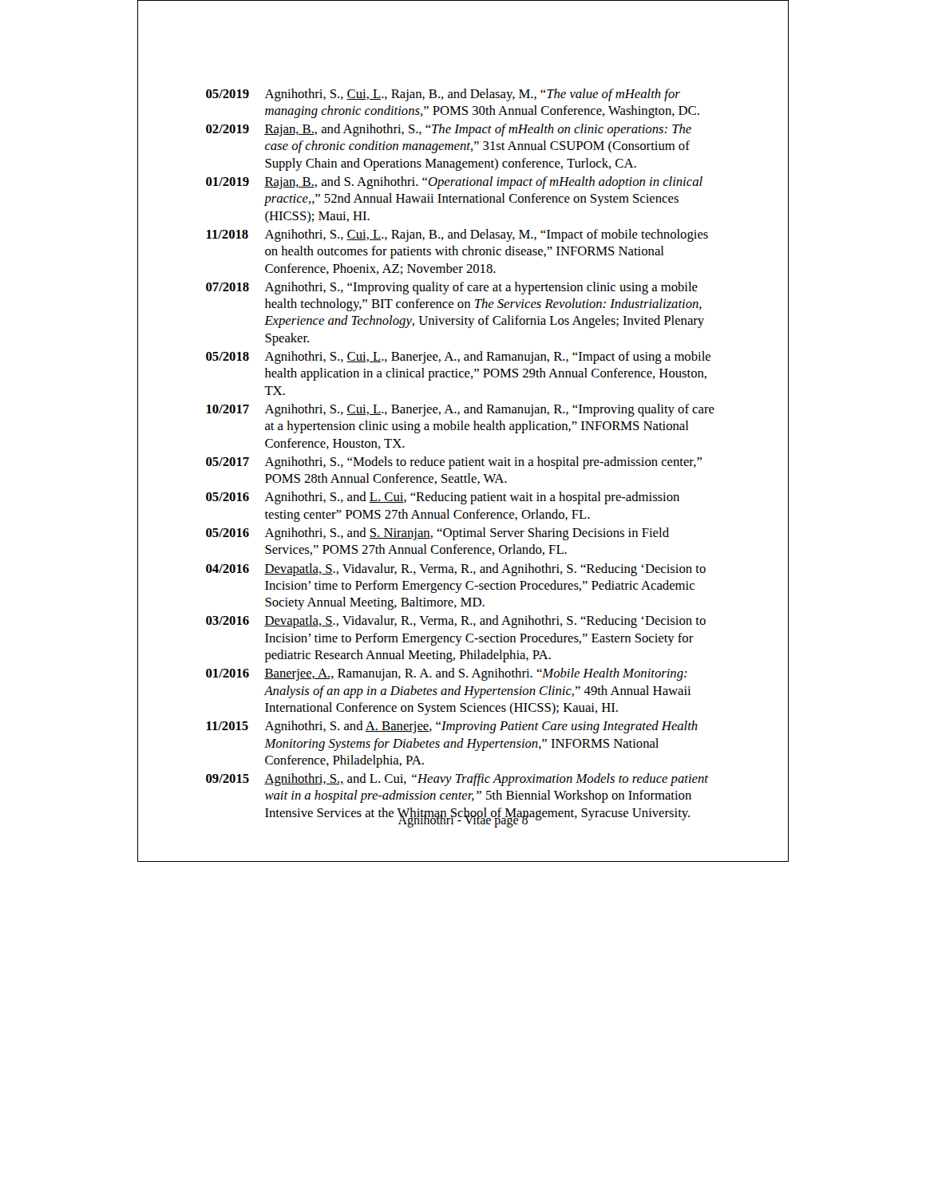05/2019
Agnihothri, S., Cui, L., Rajan, B., and Delasay, M., “The value of mHealth for managing chronic conditions,” POMS 30th Annual Conference, Washington, DC.
02/2019
Rajan, B., and Agnihothri, S., “The Impact of mHealth on clinic operations: The case of chronic condition management,” 31st Annual CSUPOM (Consortium of Supply Chain and Operations Management) conference, Turlock, CA.
01/2019
Rajan, B., and S. Agnihothri. “Operational impact of mHealth adoption in clinical practice,,” 52nd Annual Hawaii International Conference on System Sciences (HICSS); Maui, HI.
11/2018
Agnihothri, S., Cui, L., Rajan, B., and Delasay, M., “Impact of mobile technologies on health outcomes for patients with chronic disease,” INFORMS National Conference, Phoenix, AZ; November 2018.
07/2018
Agnihothri, S., “Improving quality of care at a hypertension clinic using a mobile health technology,” BIT conference on The Services Revolution: Industrialization, Experience and Technology, University of California Los Angeles; Invited Plenary Speaker.
05/2018
Agnihothri, S., Cui, L., Banerjee, A., and Ramanujan, R., “Impact of using a mobile health application in a clinical practice,” POMS 29th Annual Conference, Houston, TX.
10/2017
Agnihothri, S., Cui, L., Banerjee, A., and Ramanujan, R., “Improving quality of care at a hypertension clinic using a mobile health application,” INFORMS National Conference, Houston, TX.
05/2017
Agnihothri, S., “Models to reduce patient wait in a hospital pre-admission center,” POMS 28th Annual Conference, Seattle, WA.
05/2016
Agnihothri, S., and L. Cui, “Reducing patient wait in a hospital pre-admission testing center” POMS 27th Annual Conference, Orlando, FL.
05/2016
Agnihothri, S., and S. Niranjan, “Optimal Server Sharing Decisions in Field Services,” POMS 27th Annual Conference, Orlando, FL.
04/2016
Devapatla, S., Vidavalur, R., Verma, R., and Agnihothri, S. “Reducing ‘Decision to Incision’ time to Perform Emergency C-section Procedures,” Pediatric Academic Society Annual Meeting, Baltimore, MD.
03/2016
Devapatla, S., Vidavalur, R., Verma, R., and Agnihothri, S. “Reducing ‘Decision to Incision’ time to Perform Emergency C-section Procedures,” Eastern Society for pediatric Research Annual Meeting, Philadelphia, PA.
01/2016
Banerjee, A., Ramanujan, R. A. and S. Agnihothri. “Mobile Health Monitoring: Analysis of an app in a Diabetes and Hypertension Clinic,” 49th Annual Hawaii International Conference on System Sciences (HICSS); Kauai, HI.
11/2015
Agnihothri, S. and A. Banerjee, “Improving Patient Care using Integrated Health Monitoring Systems for Diabetes and Hypertension,” INFORMS National Conference, Philadelphia, PA.
09/2015
Agnihothri, S., and L. Cui, “Heavy Traffic Approximation Models to reduce patient wait in a hospital pre-admission center,” 5th Biennial Workshop on Information Intensive Services at the Whitman School of Management, Syracuse University.
Agnihothri - Vitae page 8